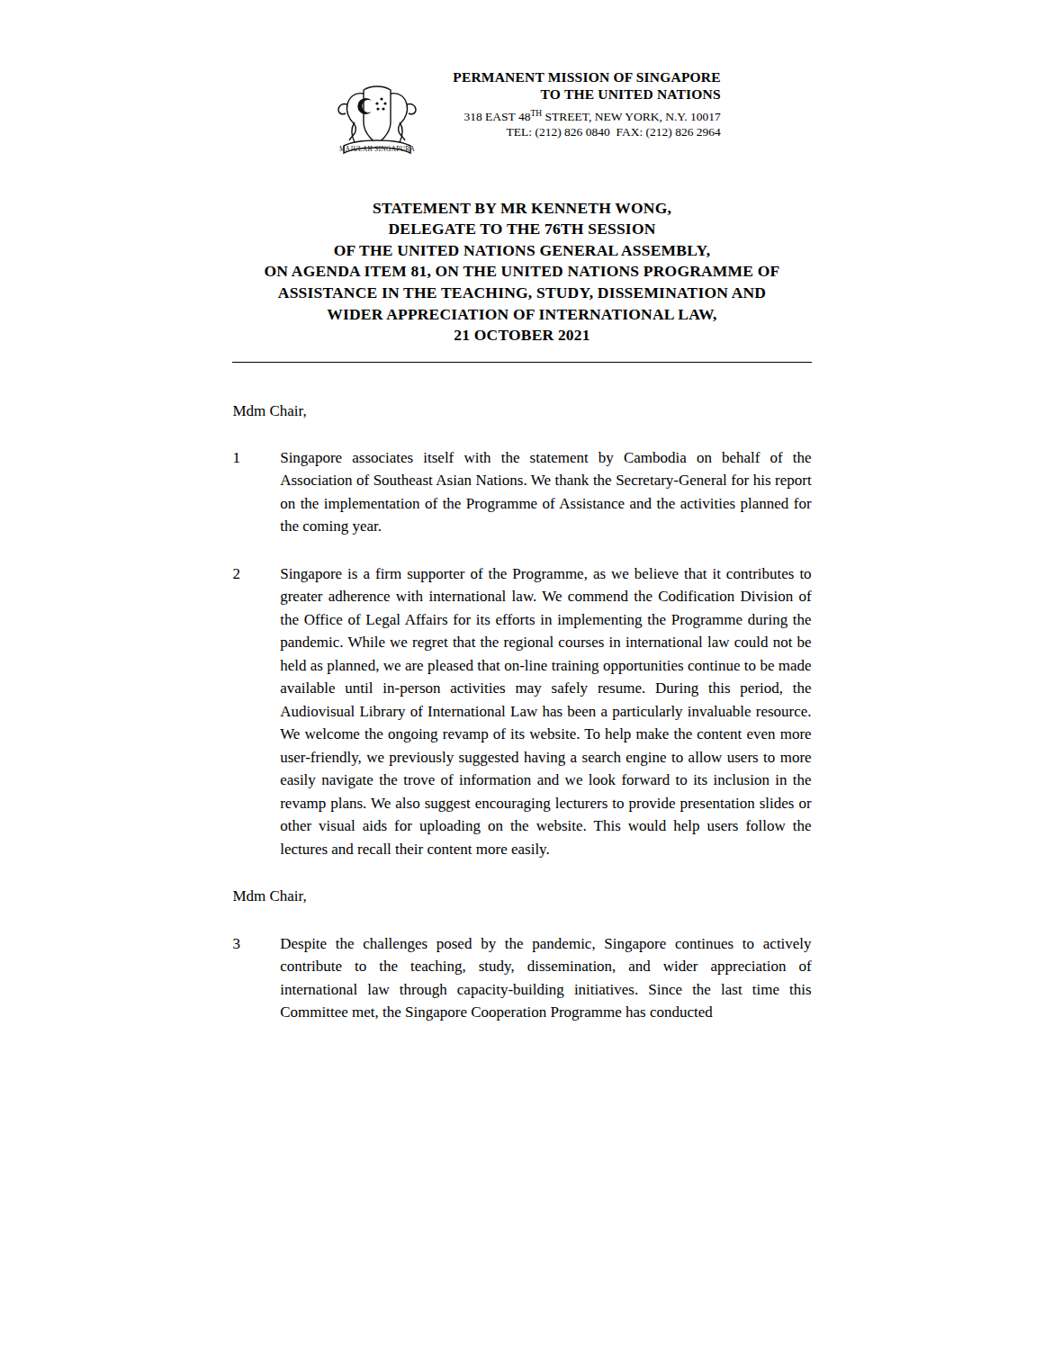MAJULAH SINGAPURA
PERMANENT MISSION OF SINGAPORE
TO THE UNITED NATIONS
318 EAST 48TH STREET, NEW YORK, N.Y. 10017
TEL: (212) 826 0840 FAX: (212) 826 2964
STATEMENT BY MR KENNETH WONG,
DELEGATE TO THE 76TH SESSION
OF THE UNITED NATIONS GENERAL ASSEMBLY,
ON AGENDA ITEM 81, ON THE UNITED NATIONS PROGRAMME OF
ASSISTANCE IN THE TEACHING, STUDY, DISSEMINATION AND
WIDER APPRECIATION OF INTERNATIONAL LAW,
21 OCTOBER 2021
Mdm Chair,
1 Singapore associates itself with the statement by Cambodia on behalf of the Association of Southeast Asian Nations. We thank the Secretary-General for his report on the implementation of the Programme of Assistance and the activities planned for the coming year.
2 Singapore is a firm supporter of the Programme, as we believe that it contributes to greater adherence with international law. We commend the Codification Division of the Office of Legal Affairs for its efforts in implementing the Programme during the pandemic. While we regret that the regional courses in international law could not be held as planned, we are pleased that on-line training opportunities continue to be made available until in-person activities may safely resume. During this period, the Audiovisual Library of International Law has been a particularly invaluable resource. We welcome the ongoing revamp of its website. To help make the content even more user-friendly, we previously suggested having a search engine to allow users to more easily navigate the trove of information and we look forward to its inclusion in the revamp plans. We also suggest encouraging lecturers to provide presentation slides or other visual aids for uploading on the website. This would help users follow the lectures and recall their content more easily.
Mdm Chair,
3 Despite the challenges posed by the pandemic, Singapore continues to actively contribute to the teaching, study, dissemination, and wider appreciation of international law through capacity-building initiatives. Since the last time this Committee met, the Singapore Cooperation Programme has conducted